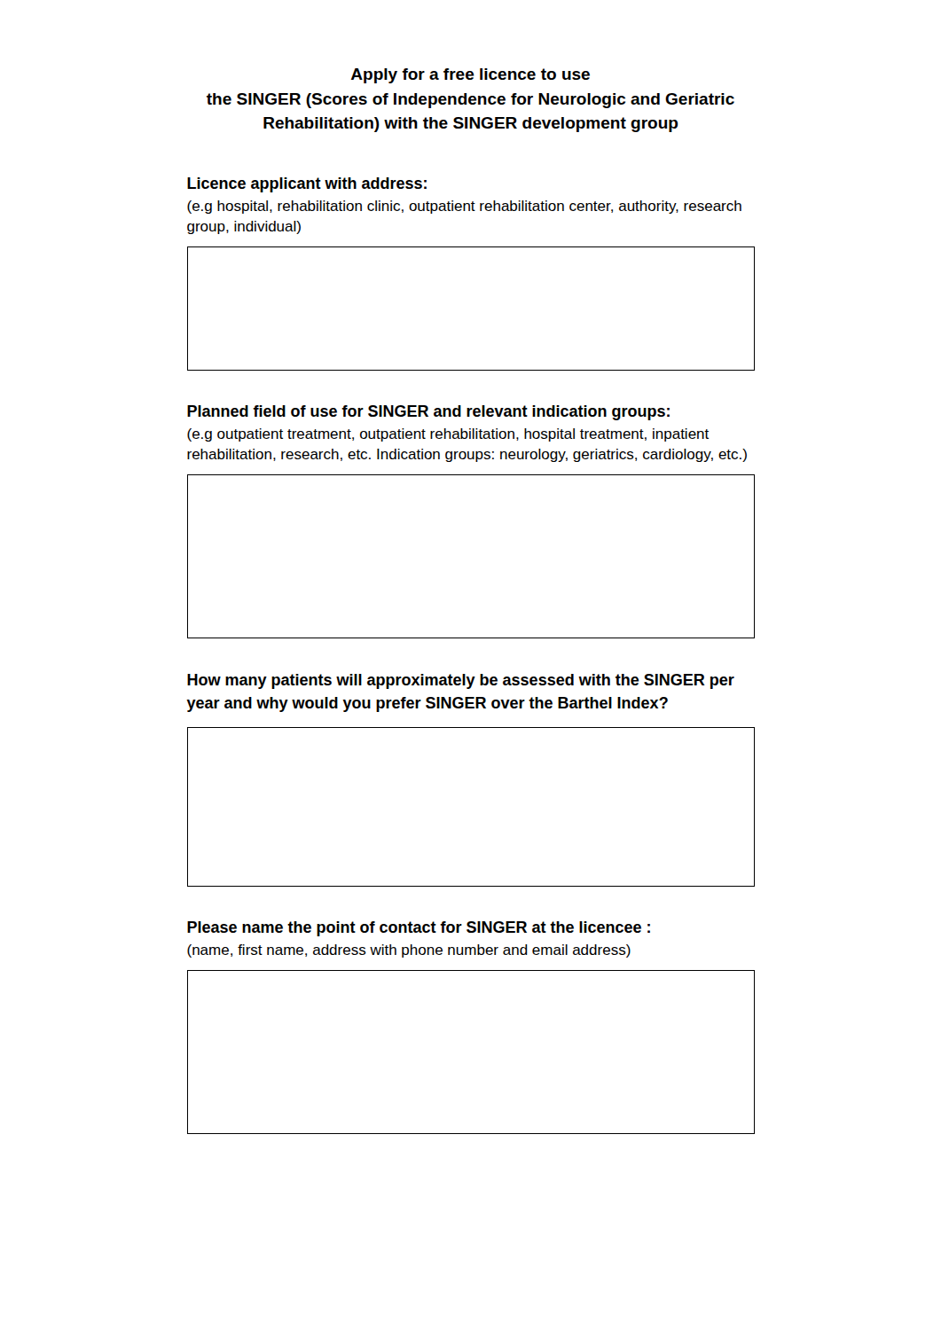Apply for a free licence to use
the SINGER (Scores of Independence for Neurologic and Geriatric
Rehabilitation) with the SINGER development group
Licence applicant with address:
(e.g hospital, rehabilitation clinic, outpatient rehabilitation center, authority, research group, individual)
Planned field of use for SINGER and relevant indication groups:
(e.g outpatient treatment, outpatient rehabilitation, hospital treatment, inpatient rehabilitation, research, etc. Indication groups: neurology, geriatrics, cardiology, etc.)
How many patients will approximately be assessed with the SINGER per year and why would you prefer SINGER over the Barthel Index?
Please name the point of contact for SINGER at the licencee :
(name, first name, address with phone number and email address)